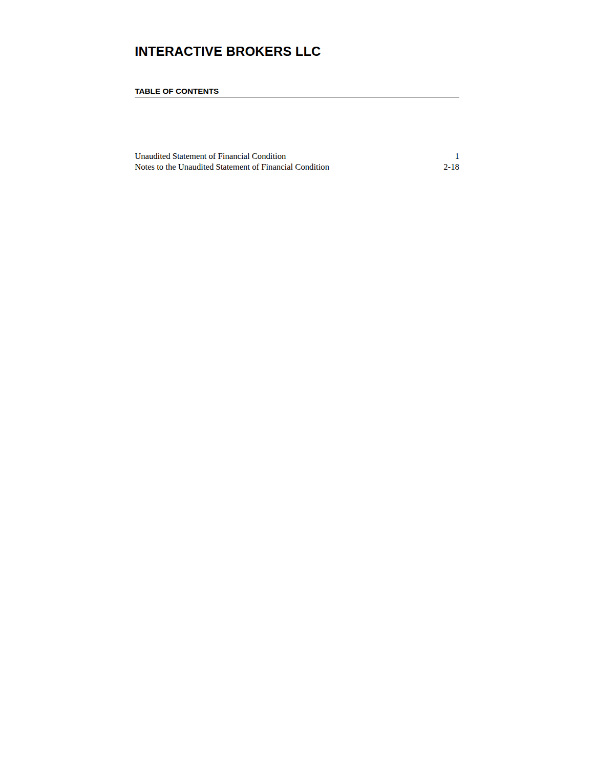INTERACTIVE BROKERS LLC
TABLE OF CONTENTS
| Unaudited Statement of Financial Condition | 1 |
| Notes to the Unaudited Statement of Financial Condition | 2-18 |